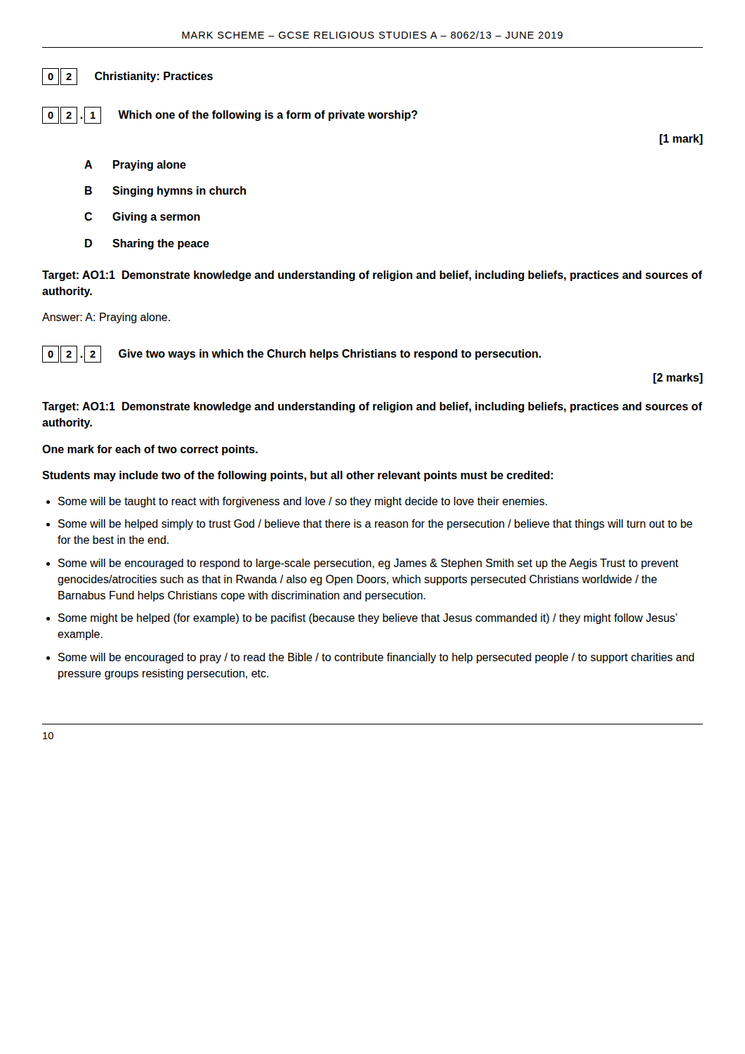MARK SCHEME – GCSE RELIGIOUS STUDIES A – 8062/13 – JUNE 2019
02 Christianity: Practices
02. 1 Which one of the following is a form of private worship?
[1 mark]
APraying alone
BSinging hymns in church
CGiving a sermon
DSharing the peace
Target: AO1:1 Demonstrate knowledge and understanding of religion and belief, including beliefs, practices and sources of authority.
Answer: A: Praying alone.
02. 2 Give two ways in which the Church helps Christians to respond to persecution.
[2 marks]
Target: AO1:1 Demonstrate knowledge and understanding of religion and belief, including beliefs, practices and sources of authority.
One mark for each of two correct points.
Students may include two of the following points, but all other relevant points must be credited:
Some will be taught to react with forgiveness and love / so they might decide to love their enemies.
Some will be helped simply to trust God / believe that there is a reason for the persecution / believe that things will turn out to be for the best in the end.
Some will be encouraged to respond to large-scale persecution, eg James & Stephen Smith set up the Aegis Trust to prevent genocides/atrocities such as that in Rwanda / also eg Open Doors, which supports persecuted Christians worldwide / the Barnabus Fund helps Christians cope with discrimination and persecution.
Some might be helped (for example) to be pacifist (because they believe that Jesus commanded it) / they might follow Jesus’ example.
Some will be encouraged to pray / to read the Bible / to contribute financially to help persecuted people / to support charities and pressure groups resisting persecution, etc.
10